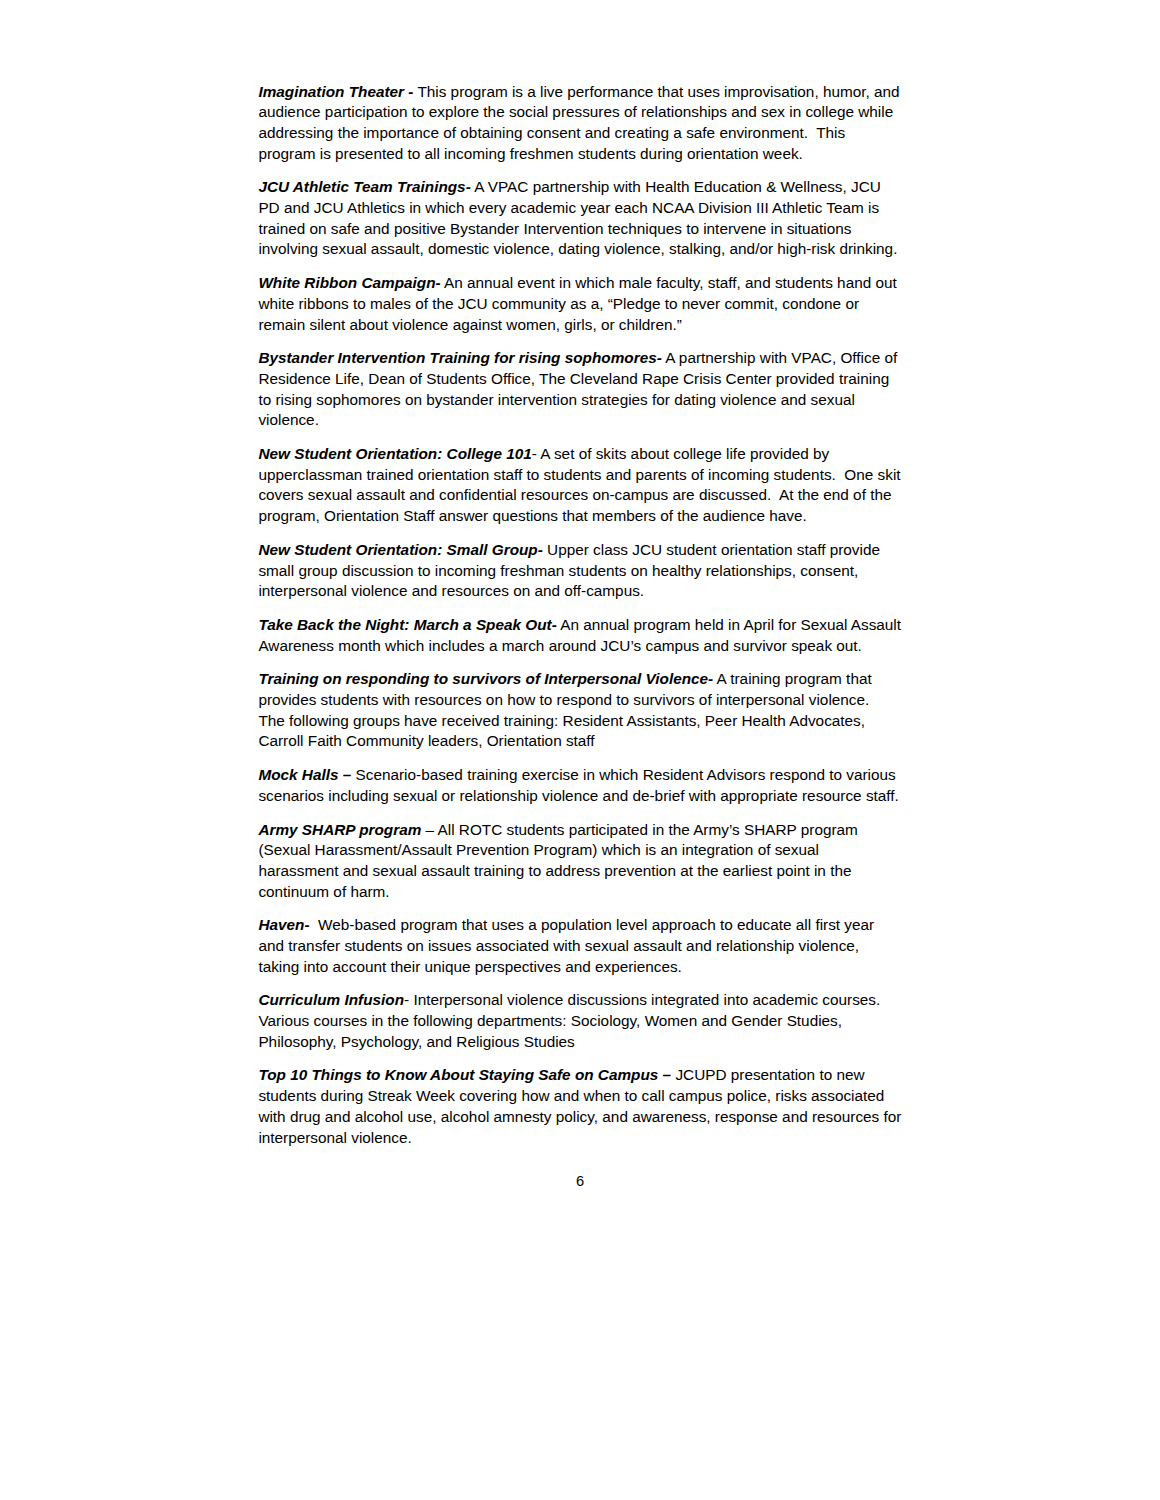Imagination Theater - This program is a live performance that uses improvisation, humor, and audience participation to explore the social pressures of relationships and sex in college while addressing the importance of obtaining consent and creating a safe environment. This program is presented to all incoming freshmen students during orientation week.
JCU Athletic Team Trainings- A VPAC partnership with Health Education & Wellness, JCU PD and JCU Athletics in which every academic year each NCAA Division III Athletic Team is trained on safe and positive Bystander Intervention techniques to intervene in situations involving sexual assault, domestic violence, dating violence, stalking, and/or high-risk drinking.
White Ribbon Campaign- An annual event in which male faculty, staff, and students hand out white ribbons to males of the JCU community as a, “Pledge to never commit, condone or remain silent about violence against women, girls, or children.”
Bystander Intervention Training for rising sophomores- A partnership with VPAC, Office of Residence Life, Dean of Students Office, The Cleveland Rape Crisis Center provided training to rising sophomores on bystander intervention strategies for dating violence and sexual violence.
New Student Orientation: College 101- A set of skits about college life provided by upperclassman trained orientation staff to students and parents of incoming students. One skit covers sexual assault and confidential resources on-campus are discussed. At the end of the program, Orientation Staff answer questions that members of the audience have.
New Student Orientation: Small Group- Upper class JCU student orientation staff provide small group discussion to incoming freshman students on healthy relationships, consent, interpersonal violence and resources on and off-campus.
Take Back the Night: March a Speak Out- An annual program held in April for Sexual Assault Awareness month which includes a march around JCU’s campus and survivor speak out.
Training on responding to survivors of Interpersonal Violence- A training program that provides students with resources on how to respond to survivors of interpersonal violence. The following groups have received training: Resident Assistants, Peer Health Advocates, Carroll Faith Community leaders, Orientation staff
Mock Halls – Scenario-based training exercise in which Resident Advisors respond to various scenarios including sexual or relationship violence and de-brief with appropriate resource staff.
Army SHARP program – All ROTC students participated in the Army’s SHARP program (Sexual Harassment/Assault Prevention Program) which is an integration of sexual harassment and sexual assault training to address prevention at the earliest point in the continuum of harm.
Haven- Web-based program that uses a population level approach to educate all first year and transfer students on issues associated with sexual assault and relationship violence, taking into account their unique perspectives and experiences.
Curriculum Infusion- Interpersonal violence discussions integrated into academic courses. Various courses in the following departments: Sociology, Women and Gender Studies, Philosophy, Psychology, and Religious Studies
Top 10 Things to Know About Staying Safe on Campus – JCUPD presentation to new students during Streak Week covering how and when to call campus police, risks associated with drug and alcohol use, alcohol amnesty policy, and awareness, response and resources for interpersonal violence.
6